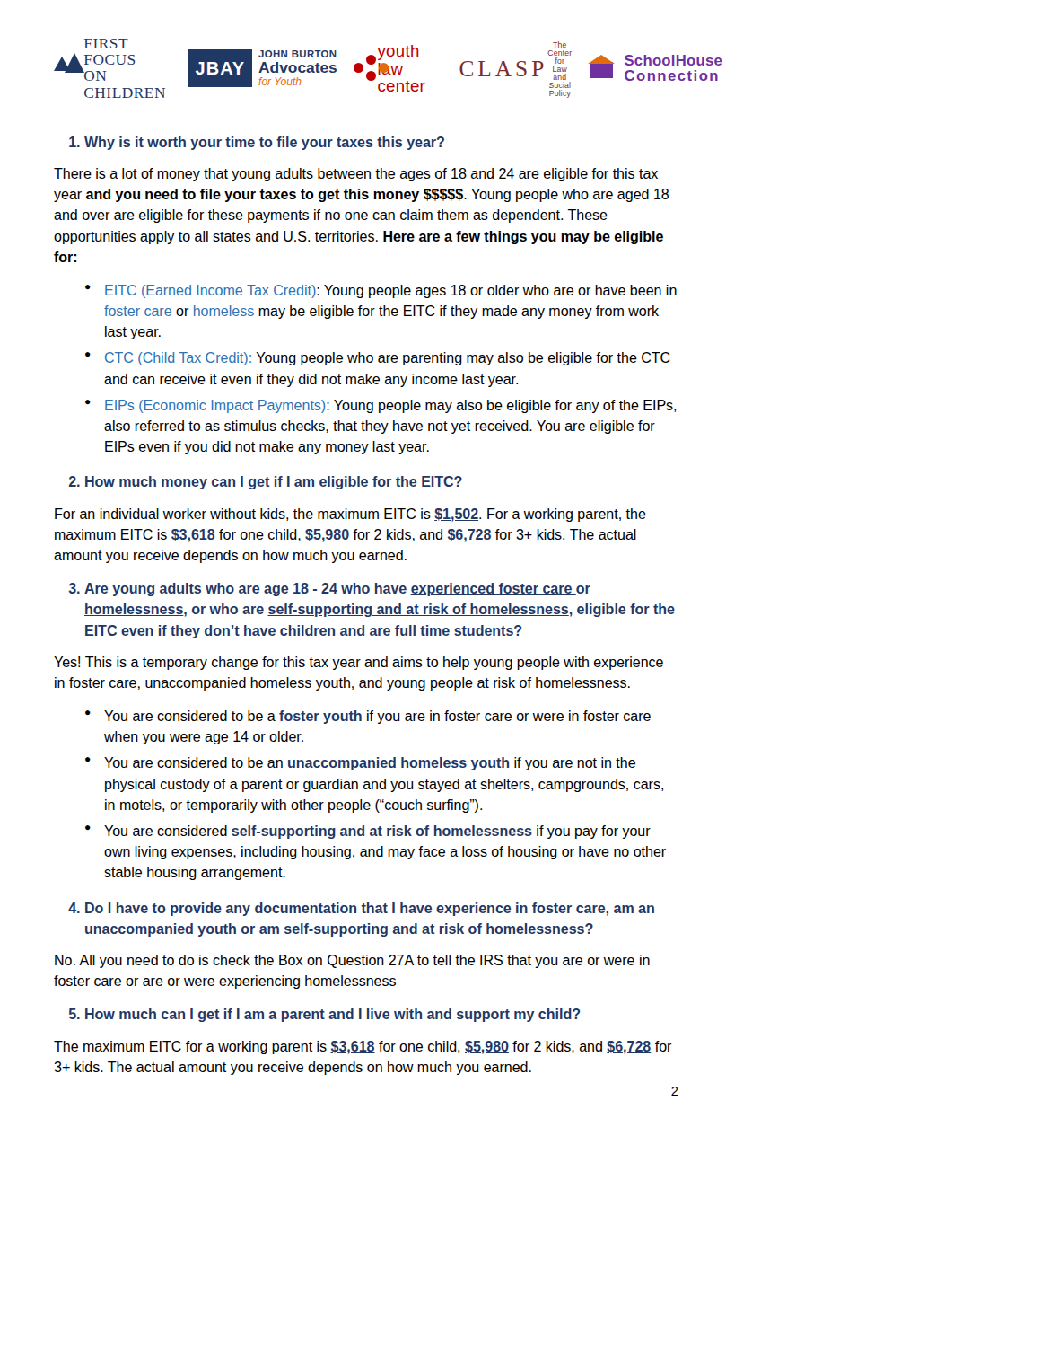FIRST FOCUS ON CHILDREN
JBAY
JOHN BURTON Advocates for Youth
youth law center
CLASP
The Center for Law and Social Policy
SchoolHouse
Connection
Why is it worth your time to file your taxes this year?
There is a lot of money that young adults between the ages of 18 and 24 are eligible for this tax year and you need to file your taxes to get this money $$$$$. Young people who are aged 18 and over are eligible for these payments if no one can claim them as dependent. These opportunities apply to all states and U.S. territories. Here are a few things you may be eligible for:
EITC (Earned Income Tax Credit): Young people ages 18 or older who are or have been in foster care or homeless may be eligible for the EITC if they made any money from work last year.
CTC (Child Tax Credit): Young people who are parenting may also be eligible for the CTC and can receive it even if they did not make any income last year.
EIPs (Economic Impact Payments): Young people may also be eligible for any of the EIPs, also referred to as stimulus checks, that they have not yet received. You are eligible for EIPs even if you did not make any money last year.
How much money can I get if I am eligible for the EITC?
For an individual worker without kids, the maximum EITC is $1,502. For a working parent, the maximum EITC is $3,618 for one child, $5,980 for 2 kids, and $6,728 for 3+ kids. The actual amount you receive depends on how much you earned.
Are young adults who are age 18 - 24 who have experienced foster care or homelessness, or who are self-supporting and at risk of homelessness, eligible for the EITC even if they don’t have children and are full time students?
Yes! This is a temporary change for this tax year and aims to help young people with experience in foster care, unaccompanied homeless youth, and young people at risk of homelessness.
You are considered to be a foster youth if you are in foster care or were in foster care when you were age 14 or older.
You are considered to be an unaccompanied homeless youth if you are not in the physical custody of a parent or guardian and you stayed at shelters, campgrounds, cars, in motels, or temporarily with other people (“couch surfing”).
You are considered self-supporting and at risk of homelessness if you pay for your own living expenses, including housing, and may face a loss of housing or have no other stable housing arrangement.
Do I have to provide any documentation that I have experience in foster care, am an unaccompanied youth or am self-supporting and at risk of homelessness?
No. All you need to do is check the Box on Question 27A to tell the IRS that you are or were in foster care or are or were experiencing homelessness
How much can I get if I am a parent and I live with and support my child?
The maximum EITC for a working parent is $3,618 for one child, $5,980 for 2 kids, and $6,728 for 3+ kids. The actual amount you receive depends on how much you earned.
2